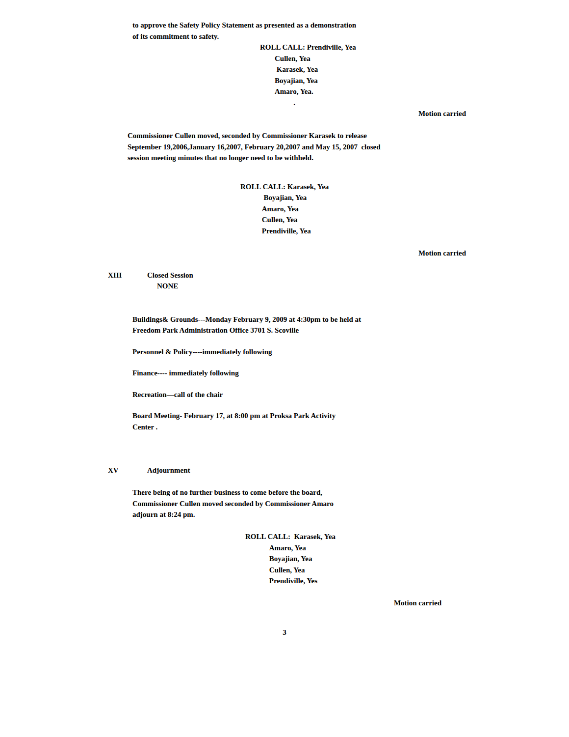to approve the Safety Policy Statement as presented as a demonstration
of its commitment to safety.
ROLL CALL: Prendiville, Yea
Cullen, Yea
Karasek, Yea
Boyajian, Yea
Amaro, Yea.
.
Motion carried
Commissioner Cullen moved, seconded by Commissioner Karasek to release
September 19,2006,January 16,2007, February 20,2007 and May 15, 2007 closed
session meeting minutes that no longer need to be withheld.
ROLL CALL: Karasek, Yea
Boyajian, Yea
Amaro, Yea
Cullen, Yea
Prendiville, Yea
Motion carried
XIII
Closed Session
NONE
Buildings& Grounds---Monday February 9, 2009 at 4:30pm to be held at
Freedom Park Administration Office 3701 S. Scoville
Personnel & Policy----immediately following
Finance---- immediately following
Recreation—call of the chair
Board Meeting- February 17, at 8:00 pm at Proksa Park Activity
Center .
XV
Adjournment
There being of no further business to come before the board,
Commissioner Cullen moved seconded by Commissioner Amaro
adjourn at 8:24 pm.
ROLL CALL: Karasek, Yea
Amaro, Yea
Boyajian, Yea
Cullen, Yea
Prendiville, Yes
Motion carried
3